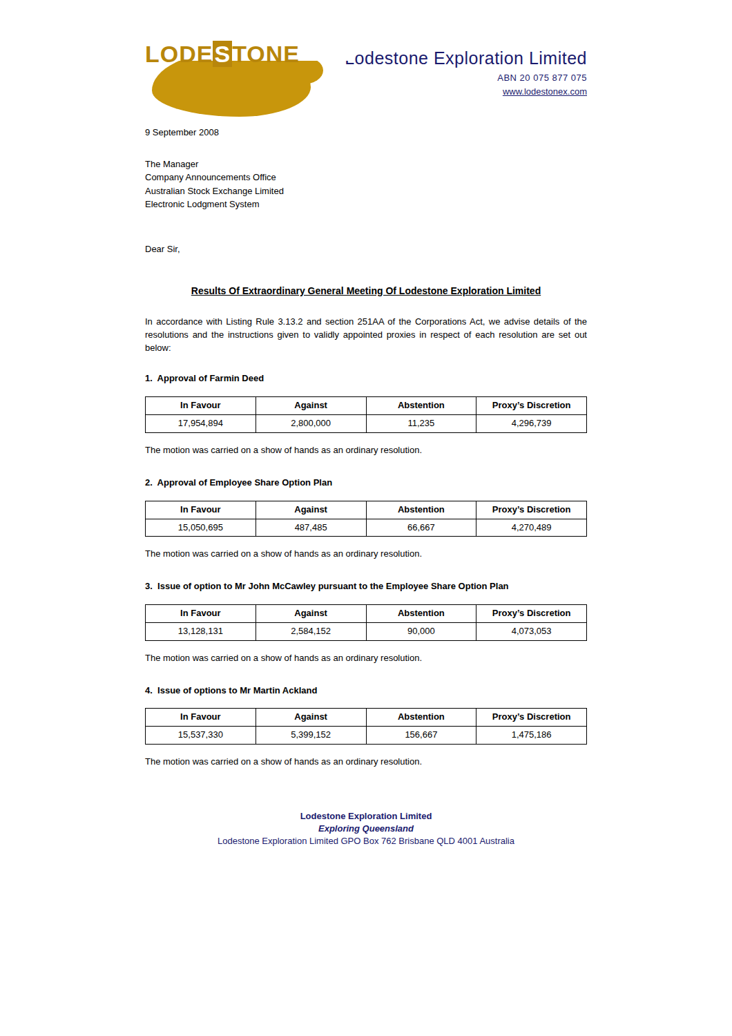LODE STONE
Lodestone Exploration Limited
ABN 20 075 877 075
www.lodestonex.com
9 September 2008
The Manager
Company Announcements Office
Australian Stock Exchange Limited
Electronic Lodgment System
Dear Sir,
Results Of Extraordinary General Meeting Of Lodestone Exploration Limited
In accordance with Listing Rule 3.13.2 and section 251AA of the Corporations Act, we advise details of the resolutions and the instructions given to validly appointed proxies in respect of each resolution are set out below:
1. Approval of Farmin Deed
| In Favour | Against | Abstention | Proxy’s Discretion |
| --- | --- | --- | --- |
| 17,954,894 | 2,800,000 | 11,235 | 4,296,739 |
The motion was carried on a show of hands as an ordinary resolution.
2. Approval of Employee Share Option Plan
| In Favour | Against | Abstention | Proxy’s Discretion |
| --- | --- | --- | --- |
| 15,050,695 | 487,485 | 66,667 | 4,270,489 |
The motion was carried on a show of hands as an ordinary resolution.
3. Issue of option to Mr John McCawley pursuant to the Employee Share Option Plan
| In Favour | Against | Abstention | Proxy’s Discretion |
| --- | --- | --- | --- |
| 13,128,131 | 2,584,152 | 90,000 | 4,073,053 |
The motion was carried on a show of hands as an ordinary resolution.
4. Issue of options to Mr Martin Ackland
| In Favour | Against | Abstention | Proxy’s Discretion |
| --- | --- | --- | --- |
| 15,537,330 | 5,399,152 | 156,667 | 1,475,186 |
The motion was carried on a show of hands as an ordinary resolution.
Lodestone Exploration Limited
Exploring Queensland
Lodestone Exploration Limited GPO Box 762 Brisbane QLD 4001 Australia